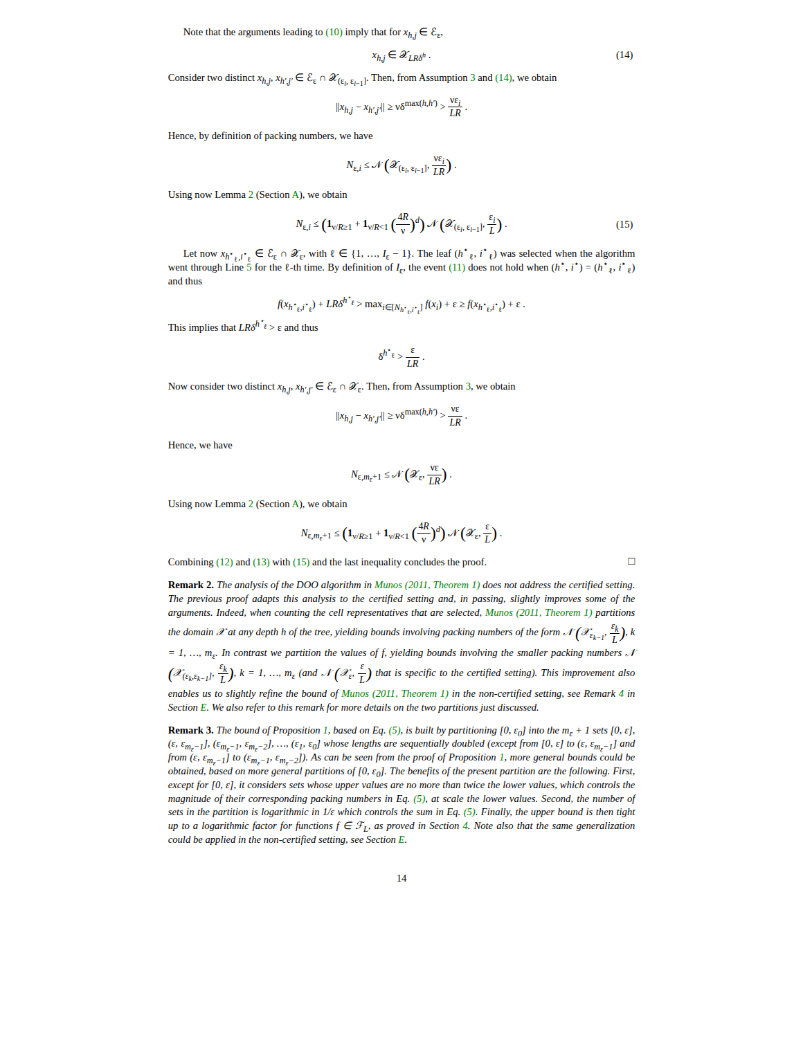Note that the arguments leading to (10) imply that for xh,j ∈ ℰε,
xh,j ∈ 𝒳LRδh . (14)
Consider two distinct xh,j, xh′,j′ ∈ ℰε ∩ 𝒳(εi, εi−1]. Then, from Assumption 3 and (14), we obtain
||xh,j − xh′,j′|| ≥ νδmax(h,h′) > νεi LR .
Hence, by definition of packing numbers, we have
Nε,i ≤ 𝒩 (𝒳(εi, εi−1], νεi LR) .
Using now Lemma 2 (Section A), we obtain
Nε,i ≤ (1ν/R≥1 + 1ν/R<1 (4R ν)d) 𝒩 (𝒳(εi, εi−1], εi L) . (15)
Let now xh⋆ℓ,i⋆ℓ ∈ ℰε ∩ 𝒳ε, with ℓ ∈ {1, …, Iε − 1}. The leaf (h⋆ℓ, i⋆ℓ) was selected when the algorithm went through Line 5 for the ℓ-th time. By definition of Iε, the event (11) does not hold when (h⋆, i⋆) = (h⋆ℓ, i⋆ℓ) and thus
f(xh⋆ℓ,i⋆ℓ) + LRδh⋆ℓ > maxi∈[Nh⋆ℓ,i⋆ℓ] f(xi) + ε ≥ f(xh⋆ℓ,i⋆ℓ) + ε .
This implies that LRδh⋆ℓ > ε and thus
δh⋆ℓ > εLR .
Now consider two distinct xh,j, xh′,j′ ∈ ℰε ∩ 𝒳ε. Then, from Assumption 3, we obtain
||xh,j − xh′,j′|| ≥ νδmax(h,h′) > νε LR .
Hence, we have
Nε,mε+1 ≤ 𝒩 (𝒳ε, νε LR) .
Using now Lemma 2 (Section A), we obtain
Nε,mε+1 ≤ (1ν/R≥1 + 1ν/R<1 (4R ν)d) 𝒩 (𝒳ε, εL) .
Combining (12) and (13) with (15) and the last inequality concludes the proof. □
Remark 2. The analysis of the DOO algorithm in Munos (2011, Theorem 1) does not address the certified setting. The previous proof adapts this analysis to the certified setting and, in passing, slightly improves some of the arguments. Indeed, when counting the cell representatives that are selected, Munos (2011, Theorem 1) partitions the domain 𝒳 at any depth h of the tree, yielding bounds involving packing numbers of the form 𝒩 (𝒳εk−1, εk L), k = 1, …, mε. In contrast we partition the values of f, yielding bounds involving the smaller packing numbers 𝒩 (𝒳(εk,εk−1], εk L), k = 1, …, mε (and 𝒩 (𝒳ε, εL) that is specific to the certified setting). This improvement also enables us to slightly refine the bound of Munos (2011, Theorem 1) in the non-certified setting, see Remark 4 in Section E. We also refer to this remark for more details on the two partitions just discussed.
Remark 3. The bound of Proposition 1, based on Eq. (5), is built by partitioning [0, ε0] into the mε + 1 sets [0, ε], (ε, εmε−1], (εmε−1, εmε−2], …, (ε1, ε0] whose lengths are sequentially doubled (except from [0, ε] to (ε, εmε−1] and from (ε, εmε−1] to (εmε−1, εmε−2]). As can be seen from the proof of Proposition 1, more general bounds could be obtained, based on more general partitions of [0, ε0]. The benefits of the present partition are the following. First, except for [0, ε], it considers sets whose upper values are no more than twice the lower values, which controls the magnitude of their corresponding packing numbers in Eq. (5), at scale the lower values. Second, the number of sets in the partition is logarithmic in 1/ε which controls the sum in Eq. (5). Finally, the upper bound is then tight up to a logarithmic factor for functions f ∈ ℱL, as proved in Section 4. Note also that the same generalization could be applied in the non-certified setting, see Section E.
14